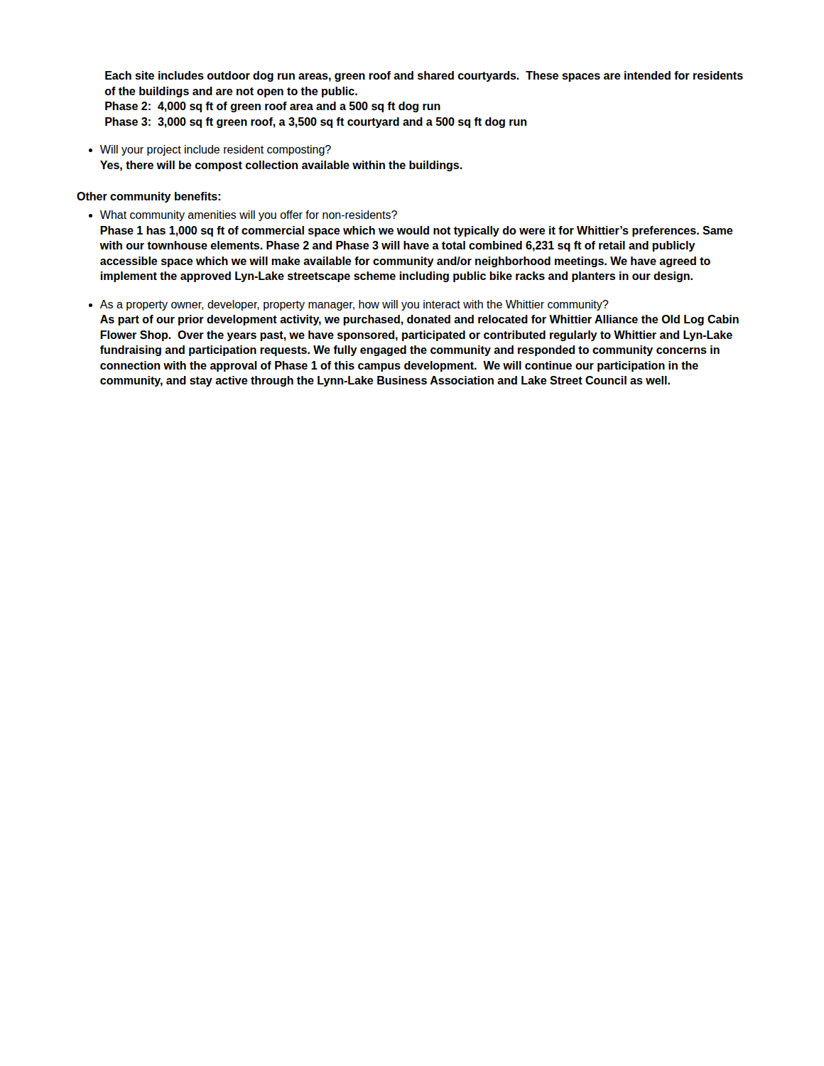Each site includes outdoor dog run areas, green roof and shared courtyards. These spaces are intended for residents of the buildings and are not open to the public.
Phase 2: 4,000 sq ft of green roof area and a 500 sq ft dog run
Phase 3: 3,000 sq ft green roof, a 3,500 sq ft courtyard and a 500 sq ft dog run
Will your project include resident composting?
Yes, there will be compost collection available within the buildings.
Other community benefits:
What community amenities will you offer for non-residents?
Phase 1 has 1,000 sq ft of commercial space which we would not typically do were it for Whittier’s preferences. Same with our townhouse elements. Phase 2 and Phase 3 will have a total combined 6,231 sq ft of retail and publicly accessible space which we will make available for community and/or neighborhood meetings. We have agreed to implement the approved Lyn-Lake streetscape scheme including public bike racks and planters in our design.
As a property owner, developer, property manager, how will you interact with the Whittier community?
As part of our prior development activity, we purchased, donated and relocated for Whittier Alliance the Old Log Cabin Flower Shop. Over the years past, we have sponsored, participated or contributed regularly to Whittier and Lyn-Lake fundraising and participation requests. We fully engaged the community and responded to community concerns in connection with the approval of Phase 1 of this campus development. We will continue our participation in the community, and stay active through the Lynn-Lake Business Association and Lake Street Council as well.